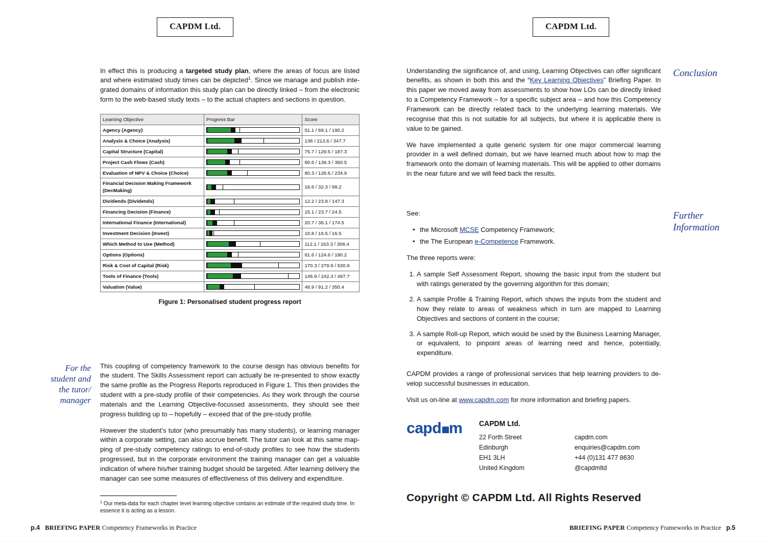CAPDM Ltd.
In effect this is producing a targeted study plan, where the areas of focus are listed and where estimated study times can be depicted1. Since we manage and publish integrated domains of information this study plan can be directly linked – from the electronic form to the web-based study texts – to the actual chapters and sections in question.
| Learning Objective | Progress Bar | Score |
| --- | --- | --- |
| Agency (Agency) | | 51.1 / 69.1 / 190.2 |
| Analysis & Choice (Analysis) | | 138 / 213.6 / 347.7 |
| Capital Structure (Capital) | | 75.7 / 129.5 / 187.3 |
| Project Cash Flows (Cash) | | 80.6 / 139.3 / 350.5 |
| Evaluation of NPV & Choice (Choice) | | 80.3 / 128.6 / 234.9 |
| Financial Decision Making Framework (DecMaking) | | 16.6 / 32.3 / 98.2 |
| Dividends (Dividends) | | 12.2 / 23.8 / 147.3 |
| Financing Decision (Finance) | | 15.1 / 23.7 / 24.5 |
| International Finance (International) | | 20.7 / 36.1 / 174.5 |
| Investment Decision (Invest) | | 10.8 / 16.5 / 16.5 |
| Which Method to Use (Method) | | 112.1 / 163.3 / 308.4 |
| Options (Options) | | 81.6 / 124.6 / 190.2 |
| Risk & Cost of Capital (Risk) | | 170.3 / 279.9 / 630.9 |
| Tools of Finance (Tools) | | 146.9 / 242.3 / 497.7 |
| Valuation (Value) | | 48.9 / 91.2 / 350.4 |
Figure 1: Personalised student progress report
For the
student and
the tutor/
manager
This coupling of competency framework to the course design has obvious benefits for the student. The Skills Assessment report can actually be re-presented to show exactly the same profile as the Progress Reports reproduced in Figure 1. This then provides the student with a pre-study profile of their competencies. As they work through the course materials and the Learning Objective-focussed assessments, they should see their progress building up to – hopefully – exceed that of the pre-study profile.
However the student’s tutor (who presumably has many students), or learning manager within a corporate setting, can also accrue benefit. The tutor can look at this same mapping of pre-study competency ratings to end-of-study profiles to see how the students progressed, but in the corporate environment the training manager can get a valuable indication of where his/her training budget should be targeted. After learning delivery the manager can see some measures of effectiveness of this delivery and expenditure.
1 Our meta-data for each chapter level learning objective contains an estimate of the required study time. In essence it is acting as a lesson.
p.4 BRIEFING PAPER Competency Frameworks in Practice
CAPDM Ltd.
Conclusion
Understanding the significance of, and using, Learning Objectives can offer significant benefits, as shown in both this and the “Key Learning Objectives” Briefing Paper. In this paper we moved away from assessments to show how LOs can be directly linked to a Competency Framework – for a specific subject area – and how this Competency Framework can be directly related back to the underlying learning materials. We recognise that this is not suitable for all subjects, but where it is applicable there is value to be gained.
We have implemented a quite generic system for one major commercial learning provider in a well defined domain, but we have learned much about how to map the framework onto the domain of learning materials. This will be applied to other domains in the near future and we will feed back the results.
Further
Information
See:
the Microsoft MCSE Competency Framework;
the The European e-Competence Framework.
The three reports were:
A sample Self Assessment Report, showing the basic input from the student but with ratings generated by the governing algorithm for this domain;
A sample Profile & Training Report, which shows the inputs from the student and how they relate to areas of weakness which in turn are mapped to Learning Objectives and sections of content in the course;
A sample Roll-up Report, which would be used by the Business Learning Manager, or equivalent, to pinpoint areas of learning need and hence, potentially, expenditure.
CAPDM provides a range of professional services that help learning providers to develop successful businesses in education.
Visit us on-line at www.capdm.com for more information and briefing papers.
capd m
CAPDM Ltd.
22 Forth Street
capdm.com
Edinburgh
enquiries@capdm.com
EH1 3LH
+44 (0)131 477 8630
United Kingdom
@capdmltd
Copyright © CAPDM Ltd. All Rights Reserved
BRIEFING PAPER Competency Frameworks in Practice p.5